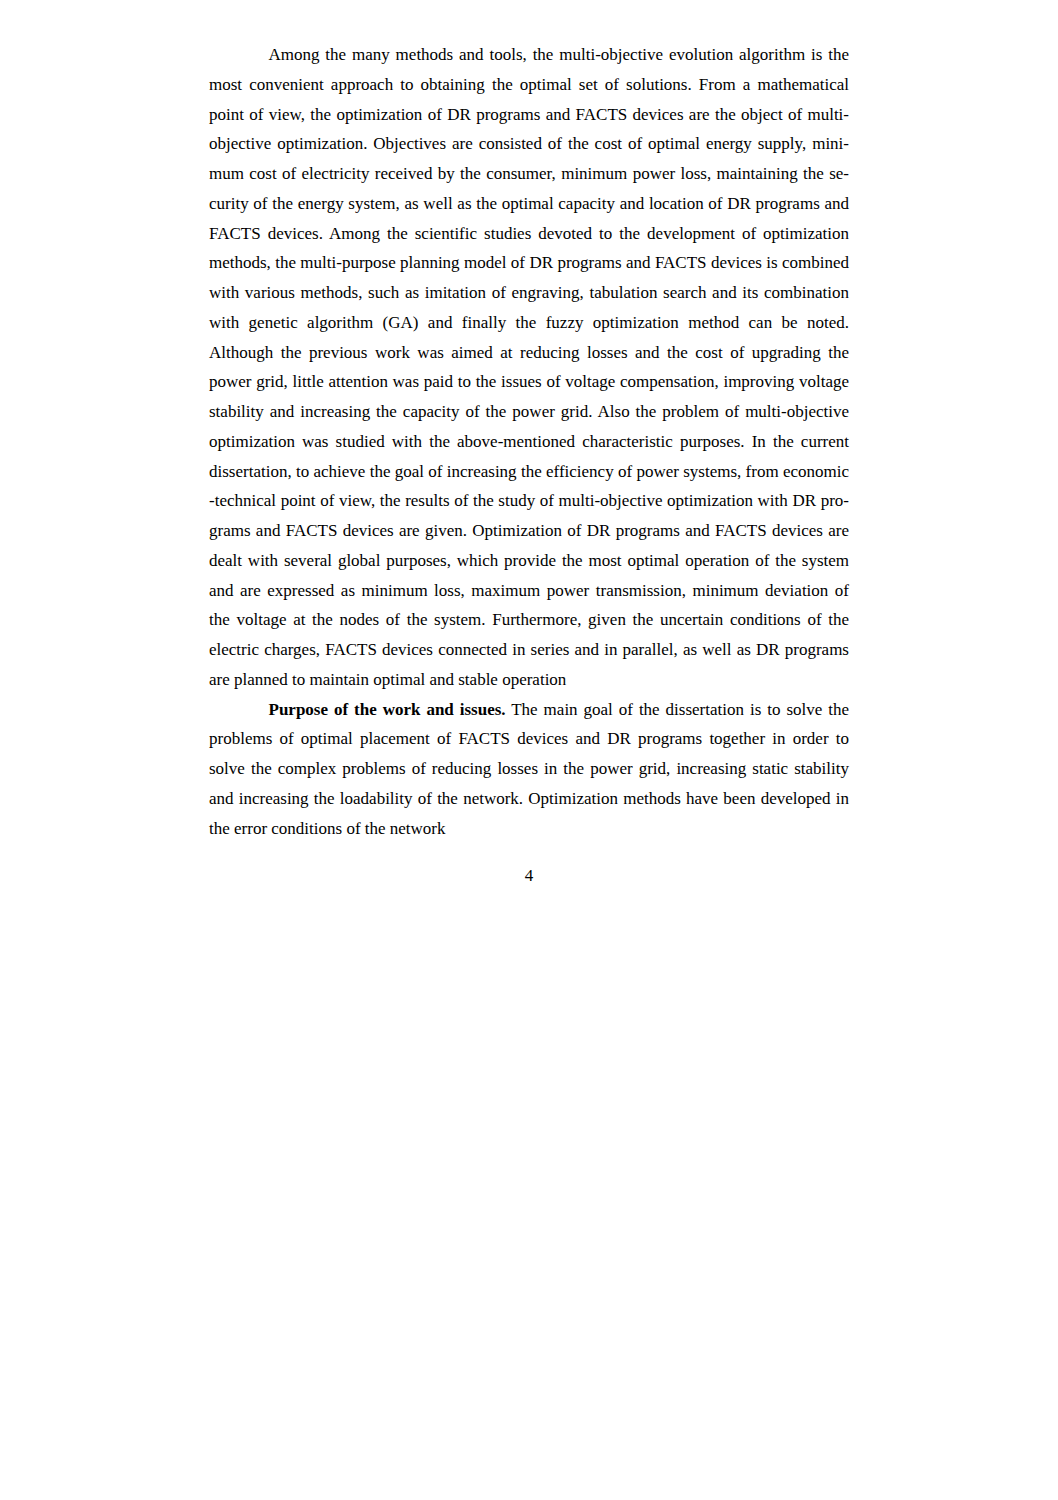Among the many methods and tools, the multi-objective evolution algorithm is the most convenient approach to obtaining the optimal set of solutions. From a mathematical point of view, the optimization of DR programs and FACTS devices are the object of multi-objective optimization. Objectives are consisted of the cost of optimal energy supply, minimum cost of electricity received by the consumer, minimum power loss, maintaining the security of the energy system, as well as the optimal capacity and location of DR programs and FACTS devices. Among the scientific studies devoted to the development of optimization methods, the multi-purpose planning model of DR programs and FACTS devices is combined with various methods, such as imitation of engraving, tabulation search and its combination with genetic algorithm (GA) and finally the fuzzy optimization method can be noted. Although the previous work was aimed at reducing losses and the cost of upgrading the power grid, little attention was paid to the issues of voltage compensation, improving voltage stability and increasing the capacity of the power grid. Also the problem of multi-objective optimization was studied with the above-mentioned characteristic purposes. In the current dissertation, to achieve the goal of increasing the efficiency of power systems, from economic -technical point of view, the results of the study of multi-objective optimization with DR programs and FACTS devices are given. Optimization of DR programs and FACTS devices are dealt with several global purposes, which provide the most optimal operation of the system and are expressed as minimum loss, maximum power transmission, minimum deviation of the voltage at the nodes of the system. Furthermore, given the uncertain conditions of the electric charges, FACTS devices connected in series and in parallel, as well as DR programs are planned to maintain optimal and stable operation
Purpose of the work and issues. The main goal of the dissertation is to solve the problems of optimal placement of FACTS devices and DR programs together in order to solve the complex problems of reducing losses in the power grid, increasing static stability and increasing the loadability of the network. Optimization methods have been developed in the error conditions of the network
4